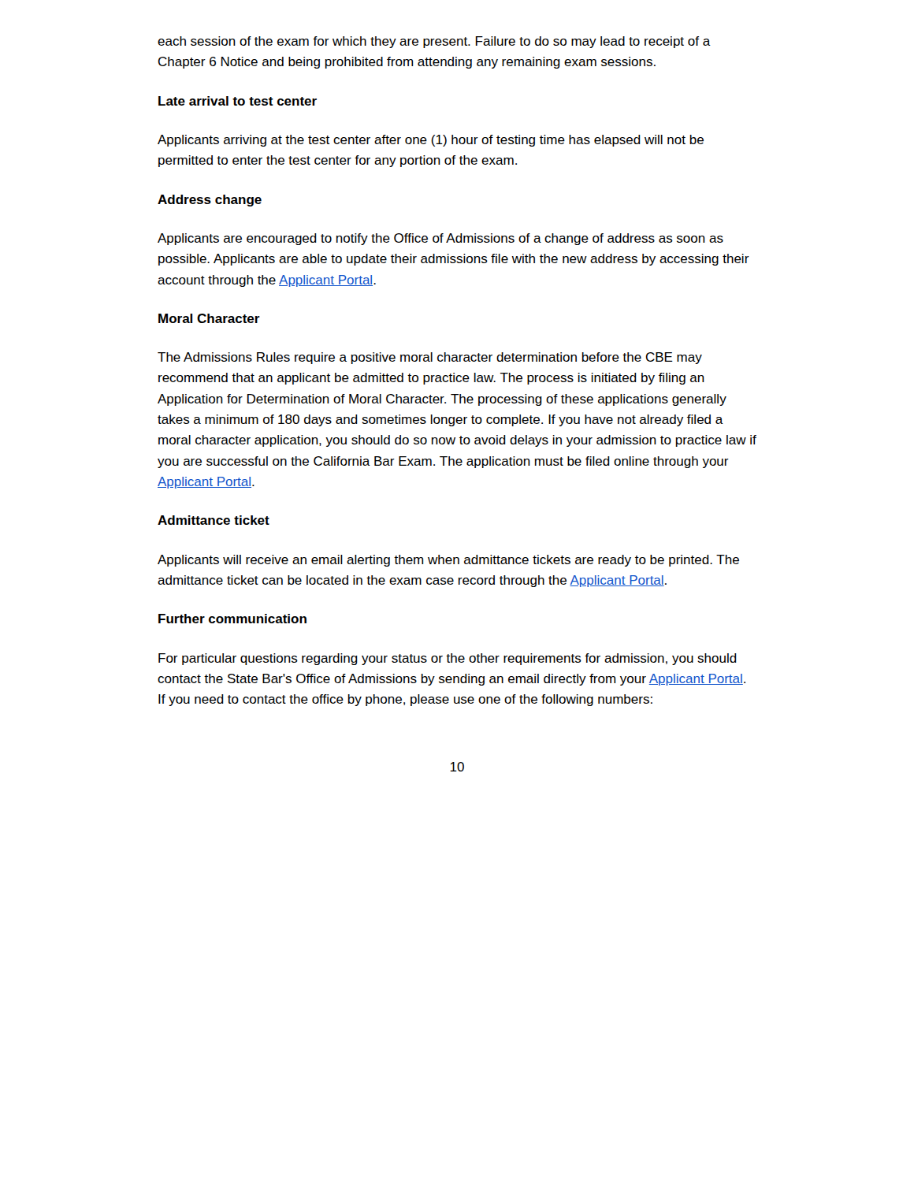each session of the exam for which they are present. Failure to do so may lead to receipt of a Chapter 6 Notice and being prohibited from attending any remaining exam sessions.
Late arrival to test center
Applicants arriving at the test center after one (1) hour of testing time has elapsed will not be permitted to enter the test center for any portion of the exam.
Address change
Applicants are encouraged to notify the Office of Admissions of a change of address as soon as possible. Applicants are able to update their admissions file with the new address by accessing their account through the Applicant Portal.
Moral Character
The Admissions Rules require a positive moral character determination before the CBE may recommend that an applicant be admitted to practice law. The process is initiated by filing an Application for Determination of Moral Character. The processing of these applications generally takes a minimum of 180 days and sometimes longer to complete. If you have not already filed a moral character application, you should do so now to avoid delays in your admission to practice law if you are successful on the California Bar Exam. The application must be filed online through your Applicant Portal.
Admittance ticket
Applicants will receive an email alerting them when admittance tickets are ready to be printed. The admittance ticket can be located in the exam case record through the Applicant Portal.
Further communication
For particular questions regarding your status or the other requirements for admission, you should contact the State Bar's Office of Admissions by sending an email directly from your Applicant Portal. If you need to contact the office by phone, please use one of the following numbers:
10